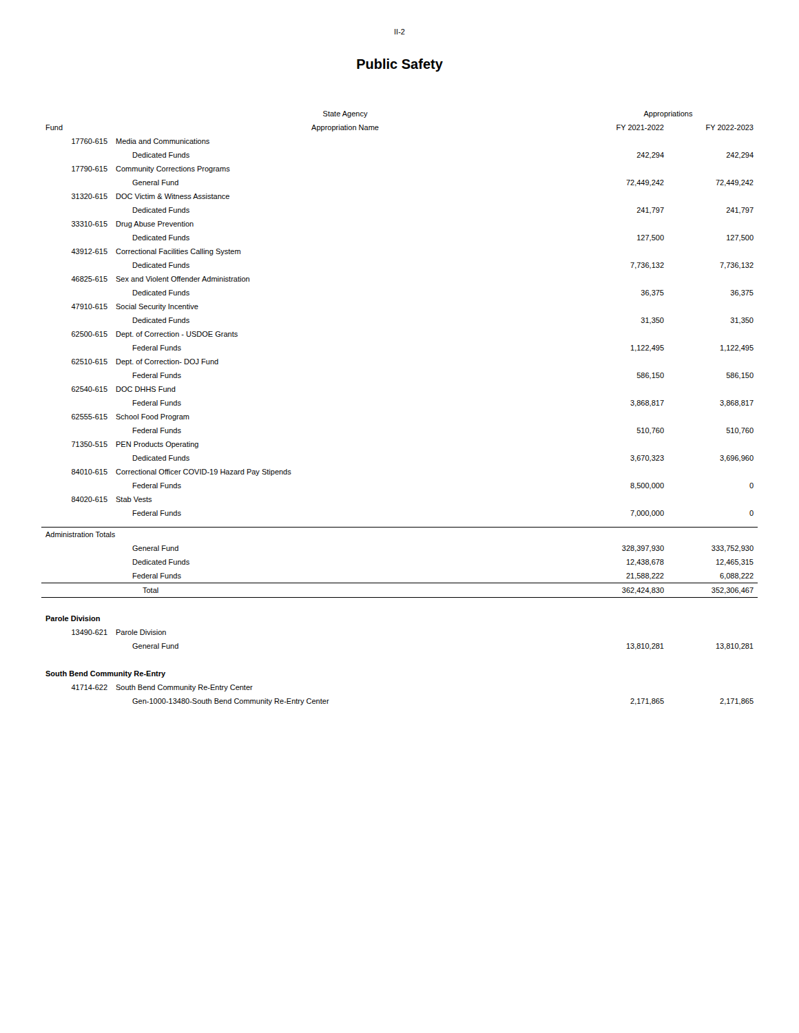II-2
Public Safety
| | State Agency | Appropriations |
| --- | --- | --- |
| Fund | Appropriation Name | FY 2021-2022 | FY 2022-2023 |
| 17760-615 | Media and Communications | | |
| | Dedicated Funds | 242,294 | 242,294 |
| 17790-615 | Community Corrections Programs | | |
| | General Fund | 72,449,242 | 72,449,242 |
| 31320-615 | DOC Victim & Witness Assistance | | |
| | Dedicated Funds | 241,797 | 241,797 |
| 33310-615 | Drug Abuse Prevention | | |
| | Dedicated Funds | 127,500 | 127,500 |
| 43912-615 | Correctional Facilities Calling System | | |
| | Dedicated Funds | 7,736,132 | 7,736,132 |
| 46825-615 | Sex and Violent Offender Administration | | |
| | Dedicated Funds | 36,375 | 36,375 |
| 47910-615 | Social Security Incentive | | |
| | Dedicated Funds | 31,350 | 31,350 |
| 62500-615 | Dept. of Correction - USDOE Grants | | |
| | Federal Funds | 1,122,495 | 1,122,495 |
| 62510-615 | Dept. of Correction- DOJ Fund | | |
| | Federal Funds | 586,150 | 586,150 |
| 62540-615 | DOC DHHS Fund | | |
| | Federal Funds | 3,868,817 | 3,868,817 |
| 62555-615 | School Food Program | | |
| | Federal Funds | 510,760 | 510,760 |
| 71350-515 | PEN Products Operating | | |
| | Dedicated Funds | 3,670,323 | 3,696,960 |
| 84010-615 | Correctional Officer COVID-19 Hazard Pay Stipends | | |
| | Federal Funds | 8,500,000 | 0 |
| 84020-615 | Stab Vests | | |
| | Federal Funds | 7,000,000 | 0 |
| Administration Totals | | |
| | General Fund | 328,397,930 | 333,752,930 |
| | Dedicated Funds | 12,438,678 | 12,465,315 |
| | Federal Funds | 21,588,222 | 6,088,222 |
| | Total | 362,424,830 | 352,306,467 |
| Parole Division |
| 13490-621 | Parole Division | | |
| | General Fund | 13,810,281 | 13,810,281 |
| South Bend Community Re-Entry |
| 41714-622 | South Bend Community Re-Entry Center | | |
| | Gen-1000-13480-South Bend Community Re-Entry Center | 2,171,865 | 2,171,865 |